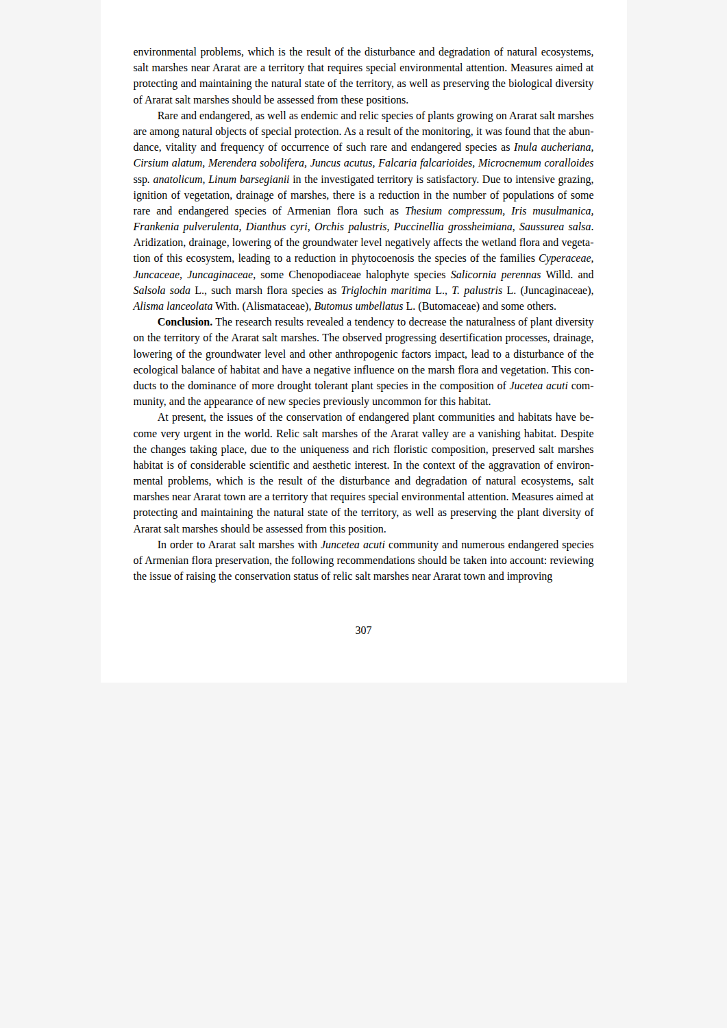environmental problems, which is the result of the disturbance and degradation of natural ecosystems, salt marshes near Ararat are a territory that requires special environmental attention. Measures aimed at protecting and maintaining the natural state of the territory, as well as preserving the biological diversity of Ararat salt marshes should be assessed from these positions.
Rare and endangered, as well as endemic and relic species of plants growing on Ararat salt marshes are among natural objects of special protection. As a result of the monitoring, it was found that the abundance, vitality and frequency of occurrence of such rare and endangered species as Inula aucheriana, Cirsium alatum, Merendera sobolifera, Juncus acutus, Falcaria falcarioides, Microcnemum coralloides ssp. anatolicum, Linum barsegianii in the investigated territory is satisfactory. Due to intensive grazing, ignition of vegetation, drainage of marshes, there is a reduction in the number of populations of some rare and endangered species of Armenian flora such as Thesium compressum, Iris musulmanica, Frankenia pulverulenta, Dianthus cyri, Orchis palustris, Puccinellia grossheimiana, Saussurea salsa. Aridization, drainage, lowering of the groundwater level negatively affects the wetland flora and vegetation of this ecosystem, leading to a reduction in phytocoenosis the species of the families Cyperaceae, Juncaceae, Juncaginaceae, some Chenopodiaceae halophyte species Salicornia perennas Willd. and Salsola soda L., such marsh flora species as Triglochin maritima L., T. palustris L. (Juncaginaceae), Alisma lanceolata With. (Alismataceae), Butomus umbellatus L. (Butomaceae) and some others.
Conclusion. The research results revealed a tendency to decrease the naturalness of plant diversity on the territory of the Ararat salt marshes. The observed progressing desertification processes, drainage, lowering of the groundwater level and other anthropogenic factors impact, lead to a disturbance of the ecological balance of habitat and have a negative influence on the marsh flora and vegetation. This conducts to the dominance of more drought tolerant plant species in the composition of Jucetea acuti community, and the appearance of new species previously uncommon for this habitat.
At present, the issues of the conservation of endangered plant communities and habitats have become very urgent in the world. Relic salt marshes of the Ararat valley are a vanishing habitat. Despite the changes taking place, due to the uniqueness and rich floristic composition, preserved salt marshes habitat is of considerable scientific and aesthetic interest. In the context of the aggravation of environmental problems, which is the result of the disturbance and degradation of natural ecosystems, salt marshes near Ararat town are a territory that requires special environmental attention. Measures aimed at protecting and maintaining the natural state of the territory, as well as preserving the plant diversity of Ararat salt marshes should be assessed from this position.
In order to Ararat salt marshes with Juncetea acuti community and numerous endangered species of Armenian flora preservation, the following recommendations should be taken into account: reviewing the issue of raising the conservation status of relic salt marshes near Ararat town and improving
307